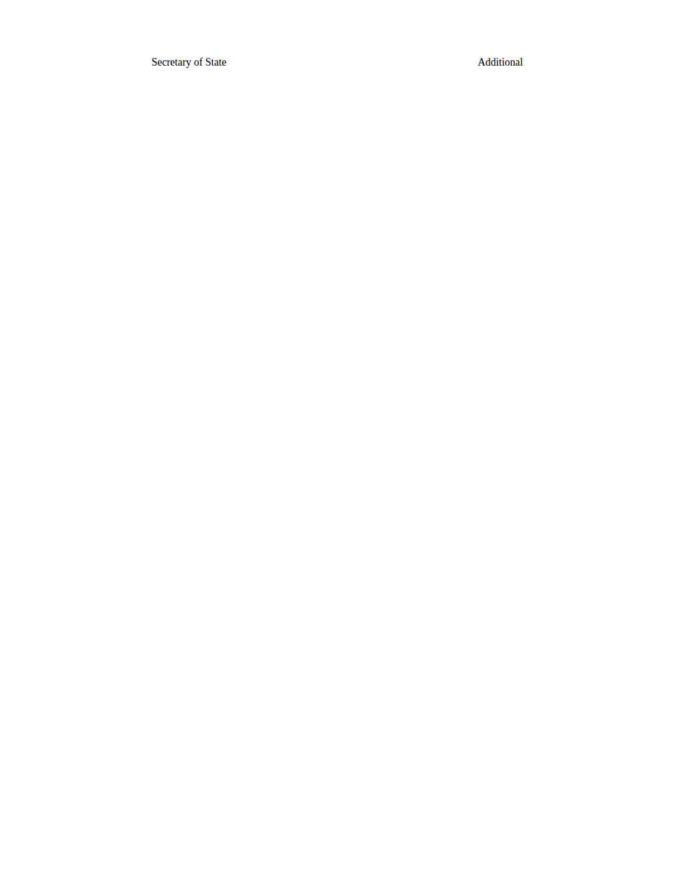Secretary of State
Additional